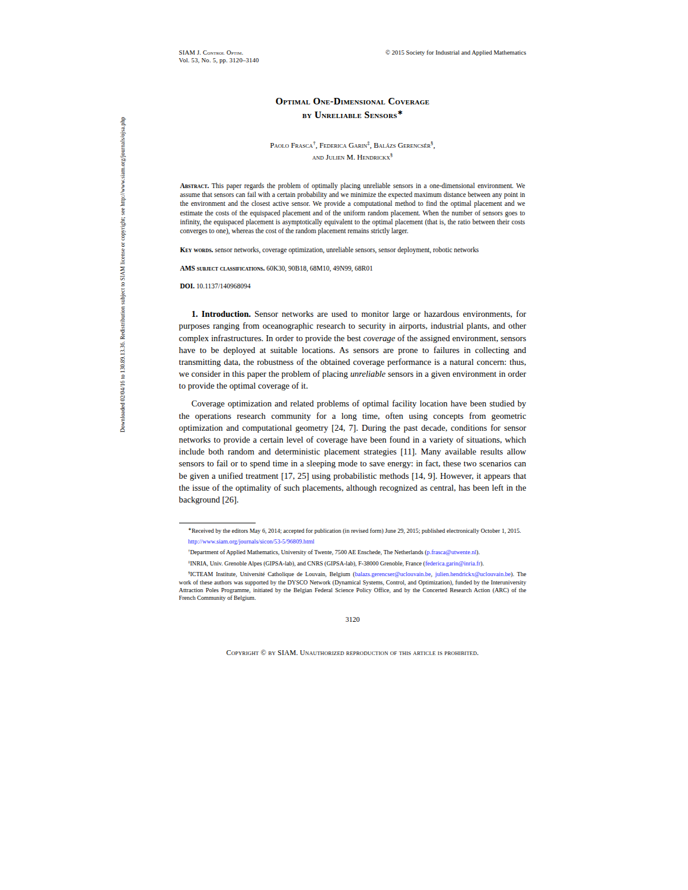Downloaded 02/04/16 to 130.89.13.36. Redistribution subject to SIAM license or copyright; see http://www.siam.org/journals/ojsa.php
SIAM J. Control Optim.
Vol. 53, No. 5, pp. 3120–3140
© 2015 Society for Industrial and Applied Mathematics
Optimal One-Dimensional Coverage
by Unreliable Sensors∗
Paolo Frasca†, Federica Garin‡, Balázs Gerencsér§,
and Julien M. Hendrickx§
Abstract. This paper regards the problem of optimally placing unreliable sensors in a one-dimensional environment. We assume that sensors can fail with a certain probability and we minimize the expected maximum distance between any point in the environment and the closest active sensor. We provide a computational method to find the optimal placement and we estimate the costs of the equispaced placement and of the uniform random placement. When the number of sensors goes to infinity, the equispaced placement is asymptotically equivalent to the optimal placement (that is, the ratio between their costs converges to one), whereas the cost of the random placement remains strictly larger.
Key words. sensor networks, coverage optimization, unreliable sensors, sensor deployment, robotic networks
AMS subject classifications. 60K30, 90B18, 68M10, 49N99, 68R01
DOI. 10.1137/140968094
1. Introduction. Sensor networks are used to monitor large or hazardous environments, for purposes ranging from oceanographic research to security in airports, industrial plants, and other complex infrastructures. In order to provide the best coverage of the assigned environment, sensors have to be deployed at suitable locations. As sensors are prone to failures in collecting and transmitting data, the robustness of the obtained coverage performance is a natural concern: thus, we consider in this paper the problem of placing unreliable sensors in a given environment in order to provide the optimal coverage of it.
Coverage optimization and related problems of optimal facility location have been studied by the operations research community for a long time, often using concepts from geometric optimization and computational geometry [24, 7]. During the past decade, conditions for sensor networks to provide a certain level of coverage have been found in a variety of situations, which include both random and deterministic placement strategies [11]. Many available results allow sensors to fail or to spend time in a sleeping mode to save energy: in fact, these two scenarios can be given a unified treatment [17, 25] using probabilistic methods [14, 9]. However, it appears that the issue of the optimality of such placements, although recognized as central, has been left in the background [26].
∗Received by the editors May 6, 2014; accepted for publication (in revised form) June 29, 2015; published electronically October 1, 2015.
http://www.siam.org/journals/sicon/53-5/96809.html
†Department of Applied Mathematics, University of Twente, 7500 AE Enschede, The Netherlands (p.frasca@utwente.nl).
‡INRIA, Univ. Grenoble Alpes (GIPSA-lab), and CNRS (GIPSA-lab), F-38000 Grenoble, France (federica.garin@inria.fr).
§ICTEAM Institute, Université Catholique de Louvain, Belgium (balazs.gerencser@uclouvain.be, julien.hendrickx@uclouvain.be). The work of these authors was supported by the DYSCO Network (Dynamical Systems, Control, and Optimization), funded by the Interuniversity Attraction Poles Programme, initiated by the Belgian Federal Science Policy Office, and by the Concerted Research Action (ARC) of the French Community of Belgium.
3120
Copyright © by SIAM. Unauthorized reproduction of this article is prohibited.